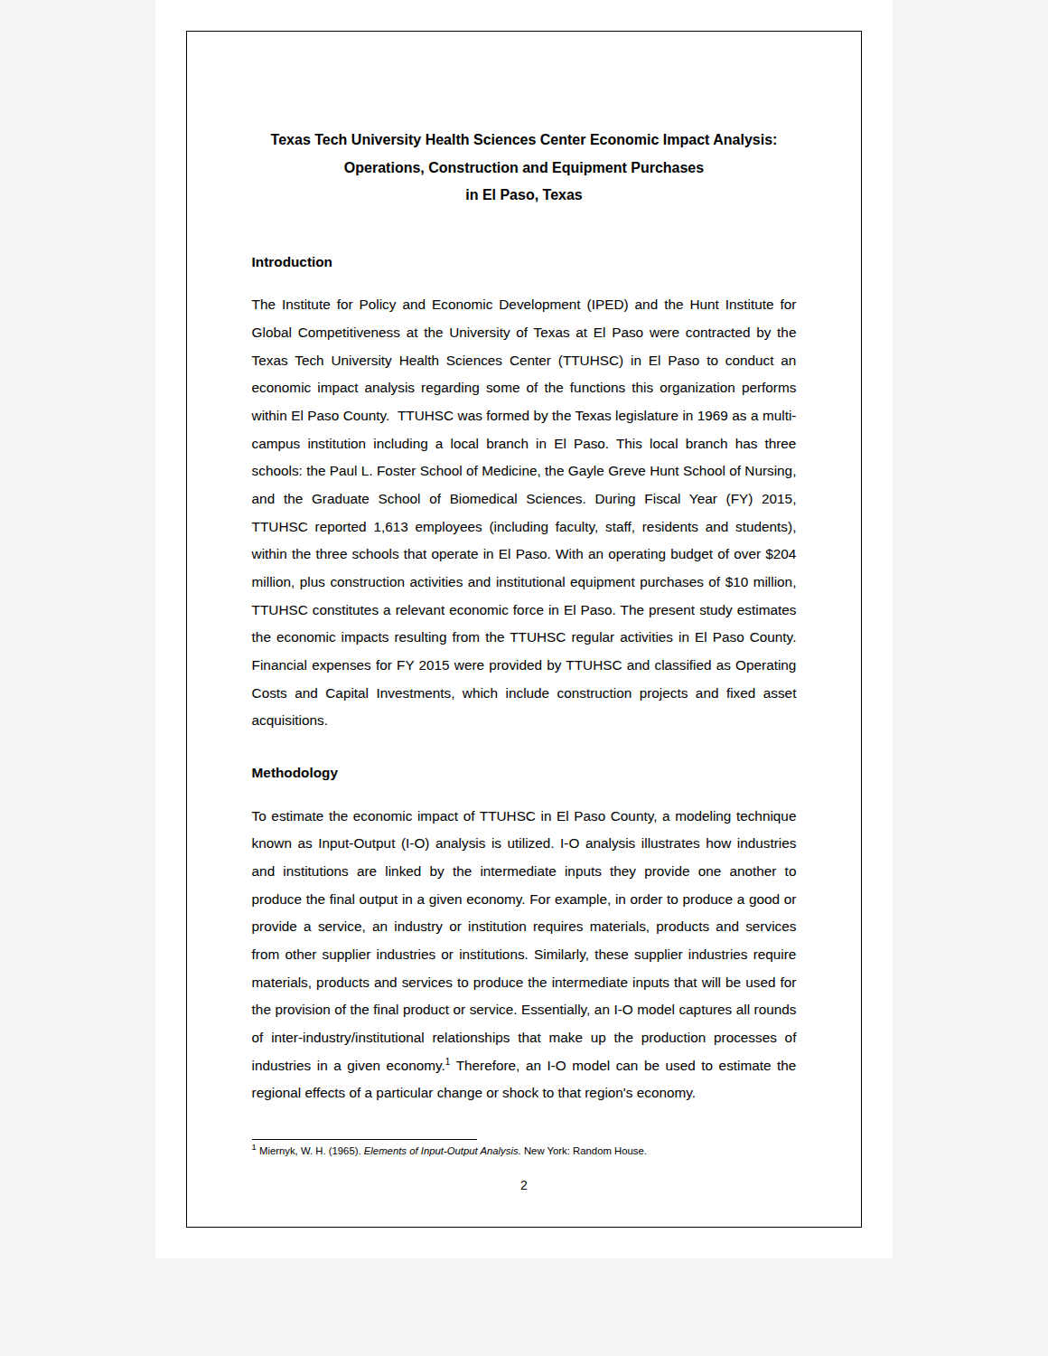Texas Tech University Health Sciences Center Economic Impact Analysis:
Operations, Construction and Equipment Purchases
in El Paso, Texas
Introduction
The Institute for Policy and Economic Development (IPED) and the Hunt Institute for Global Competitiveness at the University of Texas at El Paso were contracted by the Texas Tech University Health Sciences Center (TTUHSC) in El Paso to conduct an economic impact analysis regarding some of the functions this organization performs within El Paso County. TTUHSC was formed by the Texas legislature in 1969 as a multi-campus institution including a local branch in El Paso. This local branch has three schools: the Paul L. Foster School of Medicine, the Gayle Greve Hunt School of Nursing, and the Graduate School of Biomedical Sciences. During Fiscal Year (FY) 2015, TTUHSC reported 1,613 employees (including faculty, staff, residents and students), within the three schools that operate in El Paso. With an operating budget of over $204 million, plus construction activities and institutional equipment purchases of $10 million, TTUHSC constitutes a relevant economic force in El Paso. The present study estimates the economic impacts resulting from the TTUHSC regular activities in El Paso County. Financial expenses for FY 2015 were provided by TTUHSC and classified as Operating Costs and Capital Investments, which include construction projects and fixed asset acquisitions.
Methodology
To estimate the economic impact of TTUHSC in El Paso County, a modeling technique known as Input-Output (I-O) analysis is utilized. I-O analysis illustrates how industries and institutions are linked by the intermediate inputs they provide one another to produce the final output in a given economy. For example, in order to produce a good or provide a service, an industry or institution requires materials, products and services from other supplier industries or institutions. Similarly, these supplier industries require materials, products and services to produce the intermediate inputs that will be used for the provision of the final product or service. Essentially, an I-O model captures all rounds of inter-industry/institutional relationships that make up the production processes of industries in a given economy.1 Therefore, an I-O model can be used to estimate the regional effects of a particular change or shock to that region's economy.
1 Miernyk, W. H. (1965). Elements of Input-Output Analysis. New York: Random House.
2